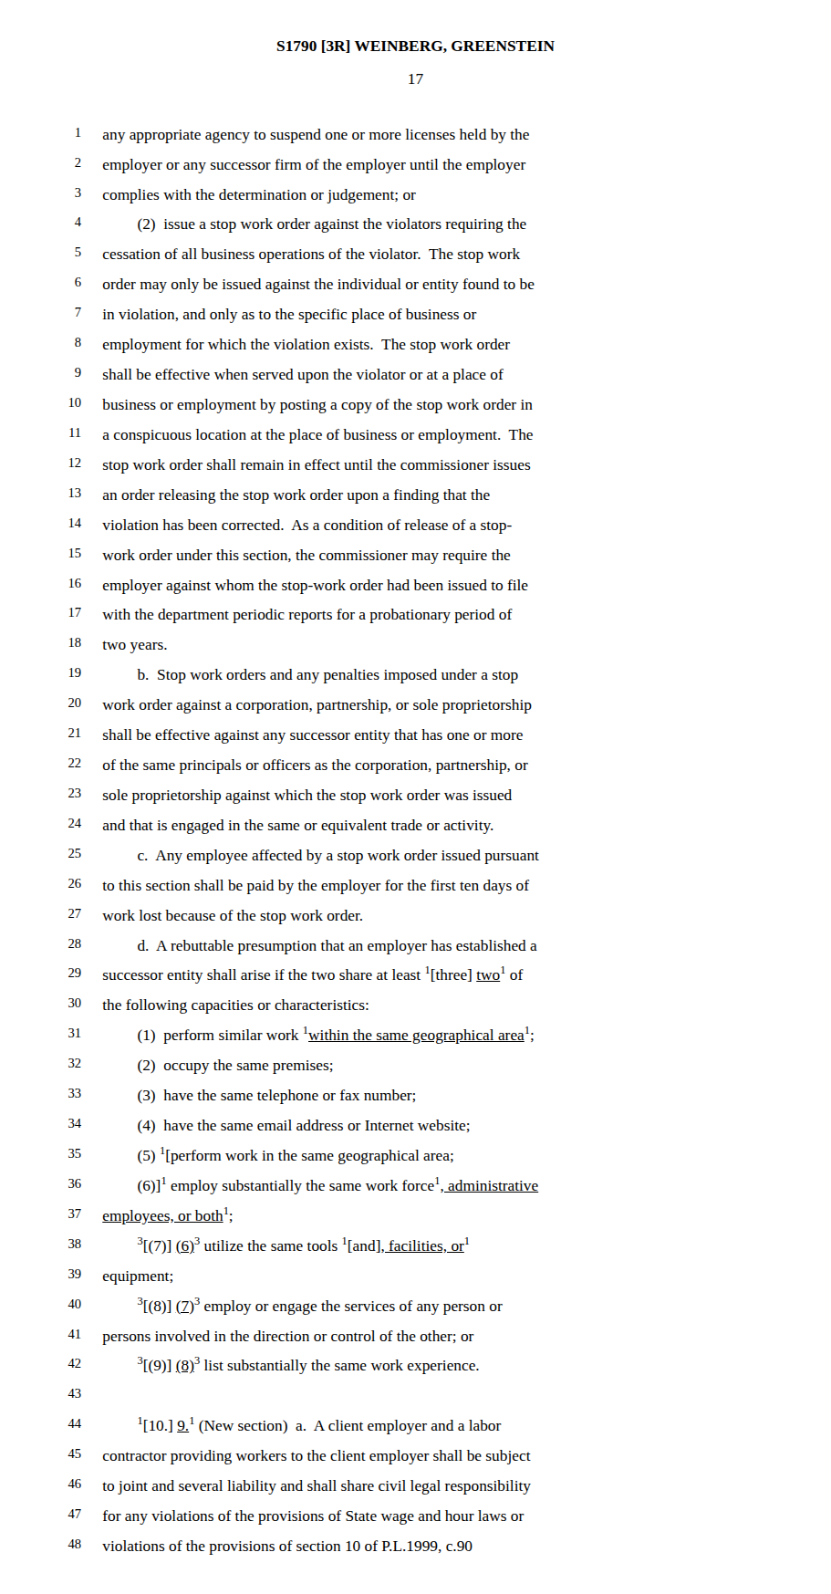S1790 [3R] WEINBERG, GREENSTEIN
17
any appropriate agency to suspend one or more licenses held by the
employer or any successor firm of the employer until the employer
complies with the determination or judgement; or
(2) issue a stop work order against the violators requiring the
cessation of all business operations of the violator. The stop work
order may only be issued against the individual or entity found to be
in violation, and only as to the specific place of business or
employment for which the violation exists. The stop work order
shall be effective when served upon the violator or at a place of
business or employment by posting a copy of the stop work order in
a conspicuous location at the place of business or employment. The
stop work order shall remain in effect until the commissioner issues
an order releasing the stop work order upon a finding that the
violation has been corrected. As a condition of release of a stop-
work order under this section, the commissioner may require the
employer against whom the stop-work order had been issued to file
with the department periodic reports for a probationary period of
two years.
b. Stop work orders and any penalties imposed under a stop
work order against a corporation, partnership, or sole proprietorship
shall be effective against any successor entity that has one or more
of the same principals or officers as the corporation, partnership, or
sole proprietorship against which the stop work order was issued
and that is engaged in the same or equivalent trade or activity.
c. Any employee affected by a stop work order issued pursuant
to this section shall be paid by the employer for the first ten days of
work lost because of the stop work order.
d. A rebuttable presumption that an employer has established a
successor entity shall arise if the two share at least 1[three] two1 of
the following capacities or characteristics:
(1) perform similar work 1within the same geographical area1;
(2) occupy the same premises;
(3) have the same telephone or fax number;
(4) have the same email address or Internet website;
(5) 1[perform work in the same geographical area;
(6)]1 employ substantially the same work force1, administrative
employees, or both1;
3[(7)] (6)3 utilize the same tools 1[and], facilities, or1
equipment;
3[(8)] (7)3 employ or engage the services of any person or
persons involved in the direction or control of the other; or
3[(9)] (8)3 list substantially the same work experience.
1[10.] 9.1 (New section) a. A client employer and a labor
contractor providing workers to the client employer shall be subject
to joint and several liability and shall share civil legal responsibility
for any violations of the provisions of State wage and hour laws or
violations of the provisions of section 10 of P.L.1999, c.90